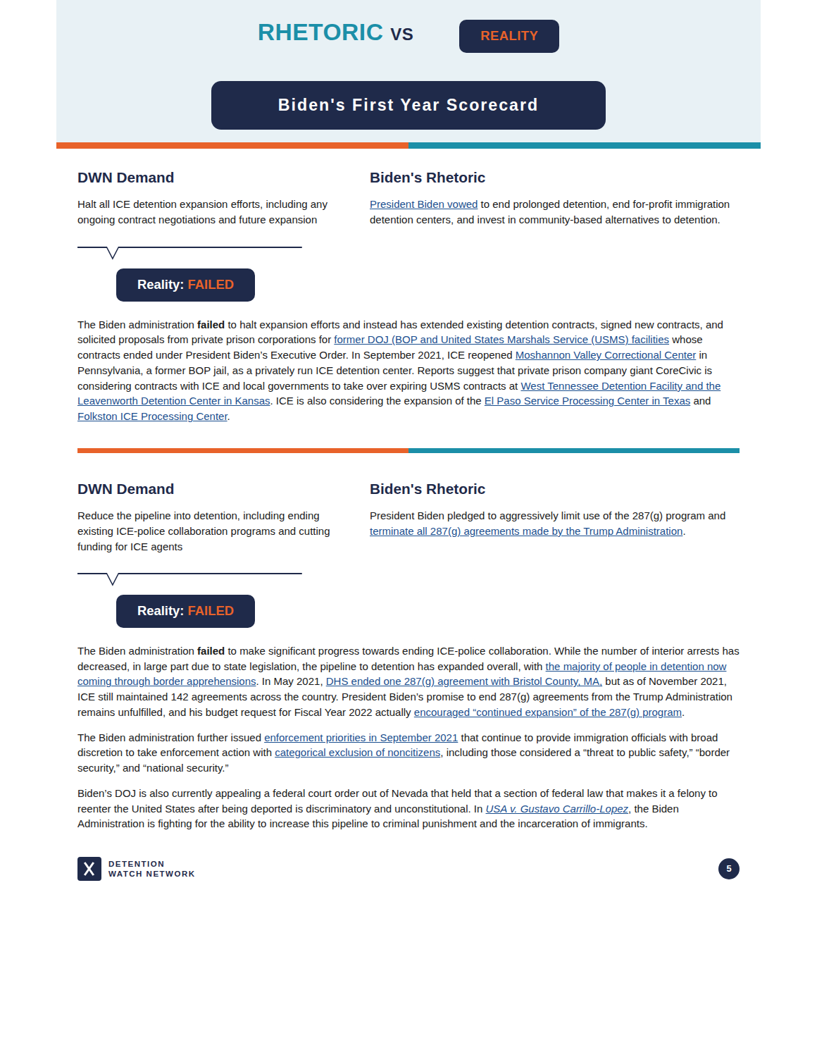RHETORIC VS REALITY
Biden's First Year Scorecard
DWN Demand
Halt all ICE detention expansion efforts, including any ongoing contract negotiations and future expansion
Reality: FAILED
Biden's Rhetoric
President Biden vowed to end prolonged detention, end for-profit immigration detention centers, and invest in community-based alternatives to detention.
The Biden administration failed to halt expansion efforts and instead has extended existing detention contracts, signed new contracts, and solicited proposals from private prison corporations for former DOJ (BOP and United States Marshals Service (USMS) facilities whose contracts ended under President Biden’s Executive Order. In September 2021, ICE reopened Moshannon Valley Correctional Center in Pennsylvania, a former BOP jail, as a privately run ICE detention center. Reports suggest that private prison company giant CoreCivic is considering contracts with ICE and local governments to take over expiring USMS contracts at West Tennessee Detention Facility and the Leavenworth Detention Center in Kansas. ICE is also considering the expansion of the El Paso Service Processing Center in Texas and Folkston ICE Processing Center.
DWN Demand
Reduce the pipeline into detention, including ending existing ICE-police collaboration programs and cutting funding for ICE agents
Reality: FAILED
Biden's Rhetoric
President Biden pledged to aggressively limit use of the 287(g) program and terminate all 287(g) agreements made by the Trump Administration.
The Biden administration failed to make significant progress towards ending ICE-police collaboration. While the number of interior arrests has decreased, in large part due to state legislation, the pipeline to detention has expanded overall, with the majority of people in detention now coming through border apprehensions. In May 2021, DHS ended one 287(g) agreement with Bristol County, MA, but as of November 2021, ICE still maintained 142 agreements across the country. President Biden’s promise to end 287(g) agreements from the Trump Administration remains unfulfilled, and his budget request for Fiscal Year 2022 actually encouraged “continued expansion” of the 287(g) program.
The Biden administration further issued enforcement priorities in September 2021 that continue to provide immigration officials with broad discretion to take enforcement action with categorical exclusion of noncitizens, including those considered a “threat to public safety,” “border security,” and “national security.”
Biden’s DOJ is also currently appealing a federal court order out of Nevada that held that a section of federal law that makes it a felony to reenter the United States after being deported is discriminatory and unconstitutional. In USA v. Gustavo Carrillo-Lopez, the Biden Administration is fighting for the ability to increase this pipeline to criminal punishment and the incarceration of immigrants.
DETENTION
WATCH NETWORK
5